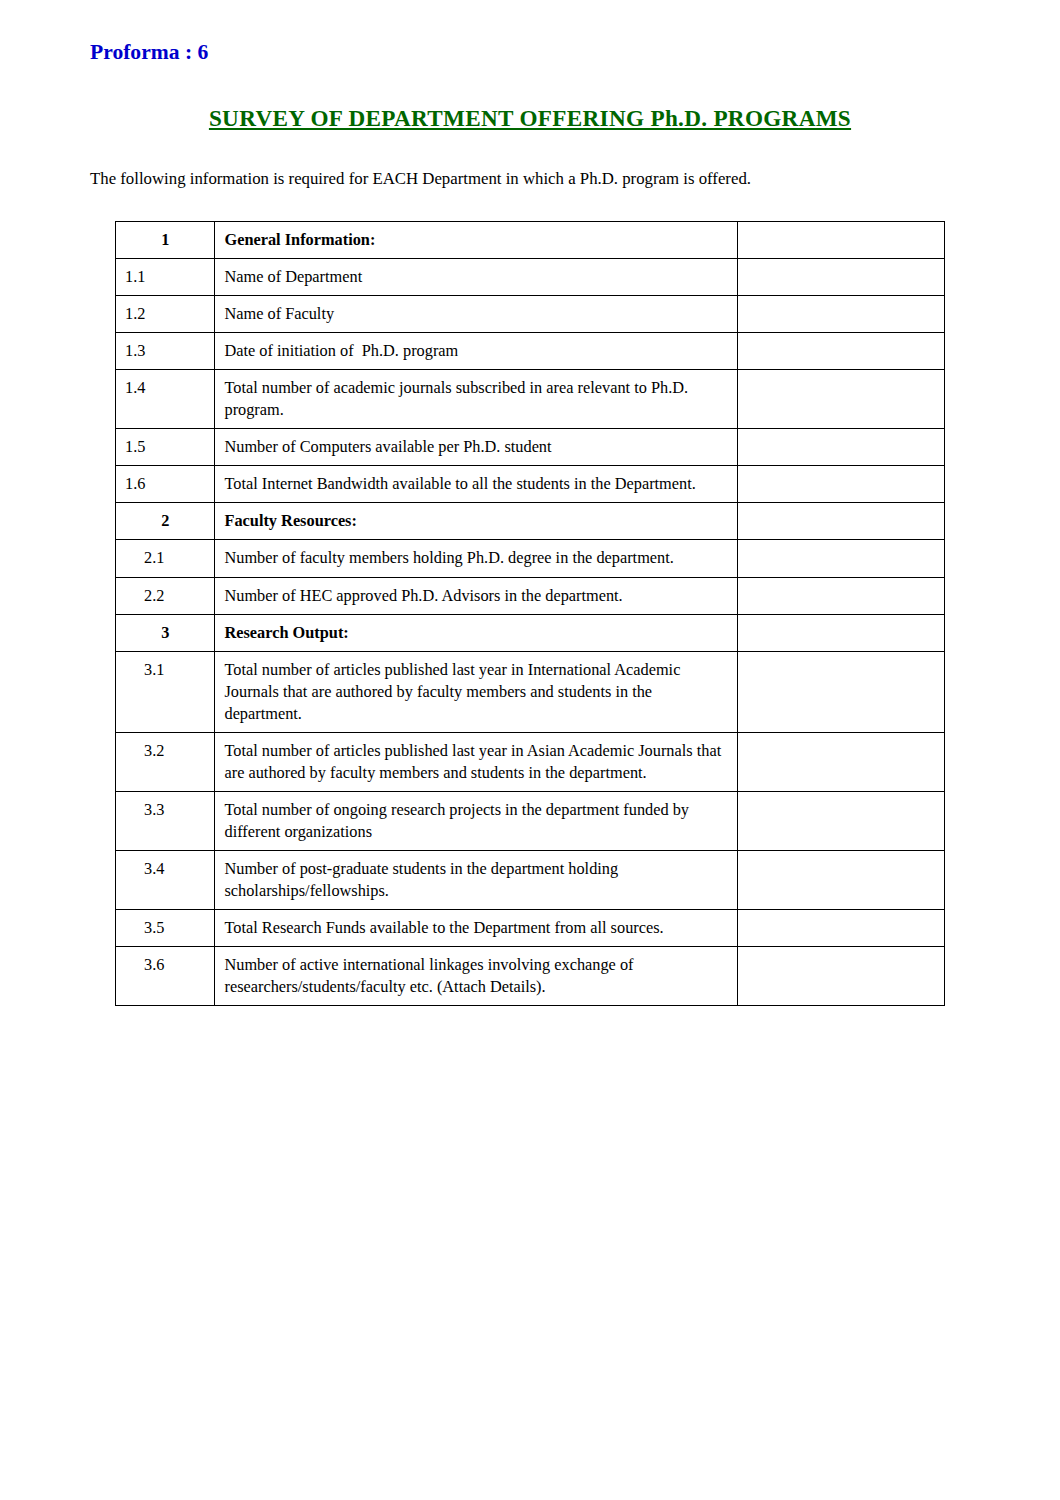Proforma : 6
SURVEY OF DEPARTMENT OFFERING Ph.D. PROGRAMS
The following information is required for EACH Department in which a Ph.D. program is offered.
| 1 | General Information: | |
| 1.1 | Name of Department | |
| 1.2 | Name of Faculty | |
| 1.3 | Date of initiation of Ph.D. program | |
| 1.4 | Total number of academic journals subscribed in area relevant to Ph.D. program. | |
| 1.5 | Number of Computers available per Ph.D. student | |
| 1.6 | Total Internet Bandwidth available to all the students in the Department. | |
| 2 | Faculty Resources: | |
| 2.1 | Number of faculty members holding Ph.D. degree in the department. | |
| 2.2 | Number of HEC approved Ph.D. Advisors in the department. | |
| 3 | Research Output: | |
| 3.1 | Total number of articles published last year in International Academic Journals that are authored by faculty members and students in the department. | |
| 3.2 | Total number of articles published last year in Asian Academic Journals that are authored by faculty members and students in the department. | |
| 3.3 | Total number of ongoing research projects in the department funded by different organizations | |
| 3.4 | Number of post-graduate students in the department holding scholarships/fellowships. | |
| 3.5 | Total Research Funds available to the Department from all sources. | |
| 3.6 | Number of active international linkages involving exchange of researchers/students/faculty etc. (Attach Details). | |